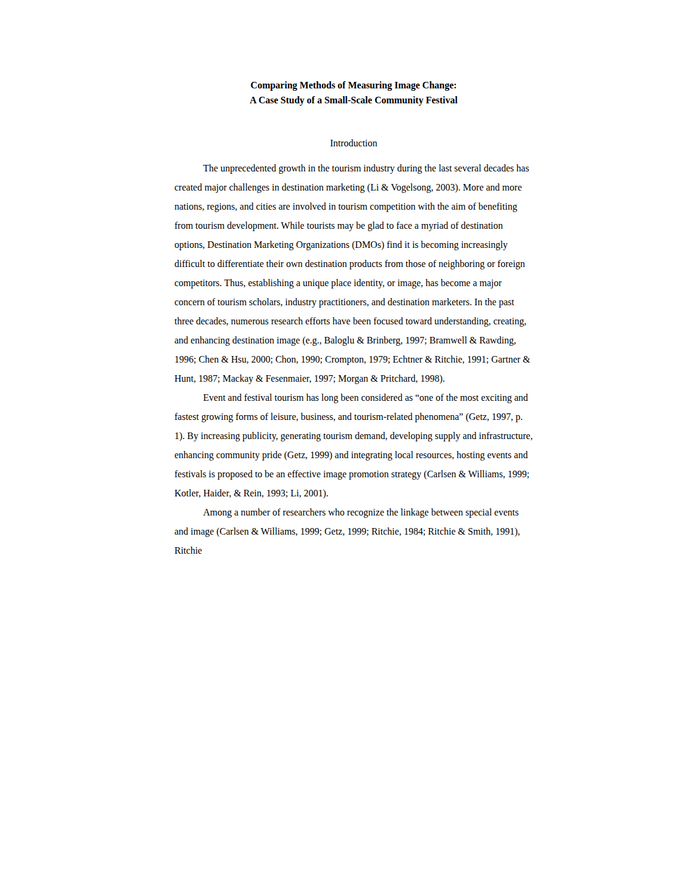Comparing Methods of Measuring Image Change:
A Case Study of a Small-Scale Community Festival
Introduction
The unprecedented growth in the tourism industry during the last several decades has created major challenges in destination marketing (Li & Vogelsong, 2003). More and more nations, regions, and cities are involved in tourism competition with the aim of benefiting from tourism development. While tourists may be glad to face a myriad of destination options, Destination Marketing Organizations (DMOs) find it is becoming increasingly difficult to differentiate their own destination products from those of neighboring or foreign competitors. Thus, establishing a unique place identity, or image, has become a major concern of tourism scholars, industry practitioners, and destination marketers. In the past three decades, numerous research efforts have been focused toward understanding, creating, and enhancing destination image (e.g., Baloglu & Brinberg, 1997; Bramwell & Rawding, 1996; Chen & Hsu, 2000; Chon, 1990; Crompton, 1979; Echtner & Ritchie, 1991; Gartner & Hunt, 1987; Mackay & Fesenmaier, 1997; Morgan & Pritchard, 1998).
Event and festival tourism has long been considered as “one of the most exciting and fastest growing forms of leisure, business, and tourism-related phenomena” (Getz, 1997, p. 1). By increasing publicity, generating tourism demand, developing supply and infrastructure, enhancing community pride (Getz, 1999) and integrating local resources, hosting events and festivals is proposed to be an effective image promotion strategy (Carlsen & Williams, 1999; Kotler, Haider, & Rein, 1993; Li, 2001).
Among a number of researchers who recognize the linkage between special events and image (Carlsen & Williams, 1999; Getz, 1999; Ritchie, 1984; Ritchie & Smith, 1991), Ritchie